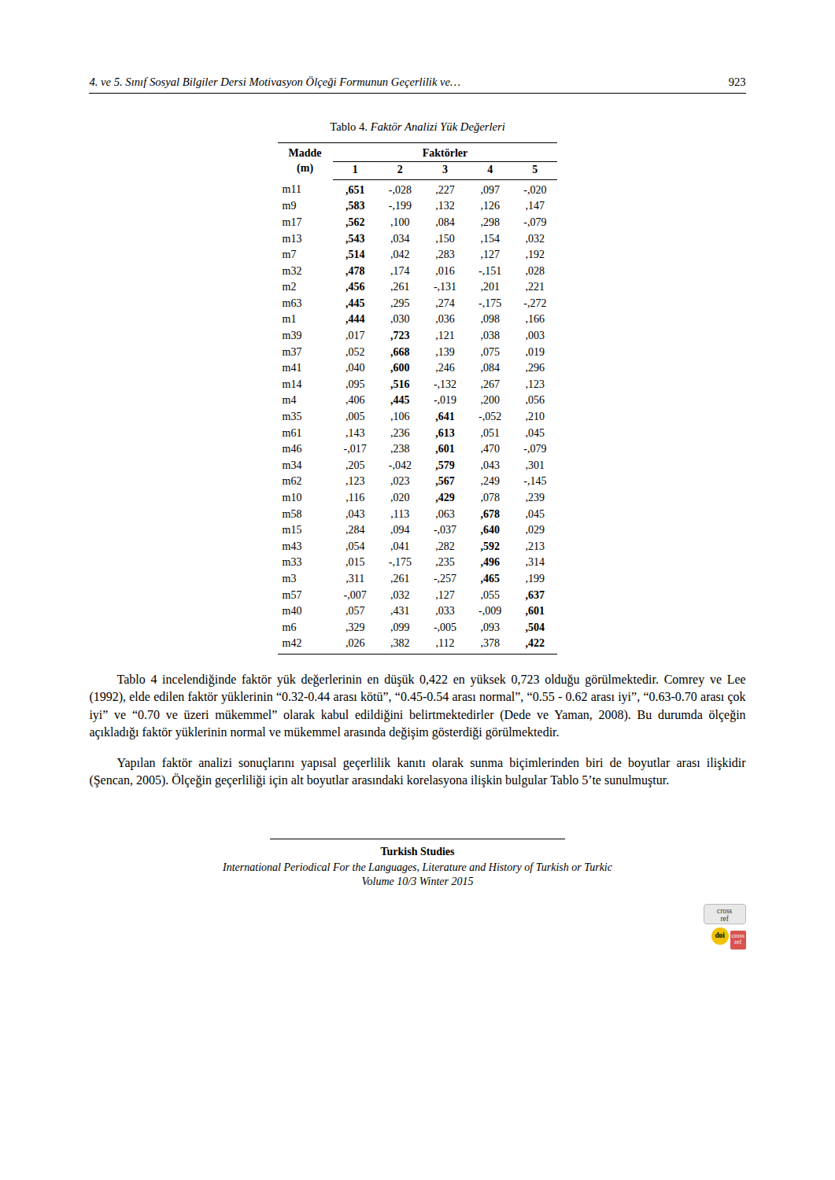4. ve 5. Sınıf Sosyal Bilgiler Dersi Motivasyon Ölçeği Formunun Geçerlilik ve… 923
Tablo 4. Faktör Analizi Yük Değerleri
| Madde (m) | Faktörler |
| --- | --- |
| 1 | 2 | 3 | 4 | 5 |
| m11 | ,651 | -,028 | ,227 | ,097 | -,020 |
| m9 | ,583 | -,199 | ,132 | ,126 | ,147 |
| m17 | ,562 | ,100 | ,084 | ,298 | -,079 |
| m13 | ,543 | ,034 | ,150 | ,154 | ,032 |
| m7 | ,514 | ,042 | ,283 | ,127 | ,192 |
| m32 | ,478 | ,174 | ,016 | -,151 | ,028 |
| m2 | ,456 | ,261 | -,131 | ,201 | ,221 |
| m63 | ,445 | ,295 | ,274 | -,175 | -,272 |
| m1 | ,444 | ,030 | ,036 | ,098 | ,166 |
| m39 | ,017 | ,723 | ,121 | ,038 | ,003 |
| m37 | ,052 | ,668 | ,139 | ,075 | ,019 |
| m41 | ,040 | ,600 | ,246 | ,084 | ,296 |
| m14 | ,095 | ,516 | -,132 | ,267 | ,123 |
| m4 | ,406 | ,445 | -,019 | ,200 | ,056 |
| m35 | ,005 | ,106 | ,641 | -,052 | ,210 |
| m61 | ,143 | ,236 | ,613 | ,051 | ,045 |
| m46 | -,017 | ,238 | ,601 | ,470 | -,079 |
| m34 | ,205 | -,042 | ,579 | ,043 | ,301 |
| m62 | ,123 | ,023 | ,567 | ,249 | -,145 |
| m10 | ,116 | ,020 | ,429 | ,078 | ,239 |
| m58 | ,043 | ,113 | ,063 | ,678 | ,045 |
| m15 | ,284 | ,094 | -,037 | ,640 | ,029 |
| m43 | ,054 | ,041 | ,282 | ,592 | ,213 |
| m33 | ,015 | -,175 | ,235 | ,496 | ,314 |
| m3 | ,311 | ,261 | -,257 | ,465 | ,199 |
| m57 | -,007 | ,032 | ,127 | ,055 | ,637 |
| m40 | ,057 | ,431 | ,033 | -,009 | ,601 |
| m6 | ,329 | ,099 | -,005 | ,093 | ,504 |
| m42 | ,026 | ,382 | ,112 | ,378 | ,422 |
Tablo 4 incelendiğinde faktör yük değerlerinin en düşük 0,422 en yüksek 0,723 olduğu görülmektedir. Comrey ve Lee (1992), elde edilen faktör yüklerinin “0.32-0.44 arası kötü”, “0.45-0.54 arası normal”, “0.55 - 0.62 arası iyi”, “0.63-0.70 arası çok iyi” ve “0.70 ve üzeri mükemmel” olarak kabul edildiğini belirtmektedirler (Dede ve Yaman, 2008). Bu durumda ölçeğin açıkladığı faktör yüklerinin normal ve mükemmel arasında değişim gösterdiği görülmektedir.
Yapılan faktör analizi sonuçlarını yapısal geçerlilik kanıtı olarak sunma biçimlerinden biri de boyutlar arası ilişkidir (Şencan, 2005). Ölçeğin geçerliliği için alt boyutlar arasındaki korelasyona ilişkin bulgular Tablo 5’te sunulmuştur.
Turkish Studies
International Periodical For the Languages, Literature and History of Turkish or Turkic
Volume 10/3 Winter 2015
cross
ref
doi
cross
ref